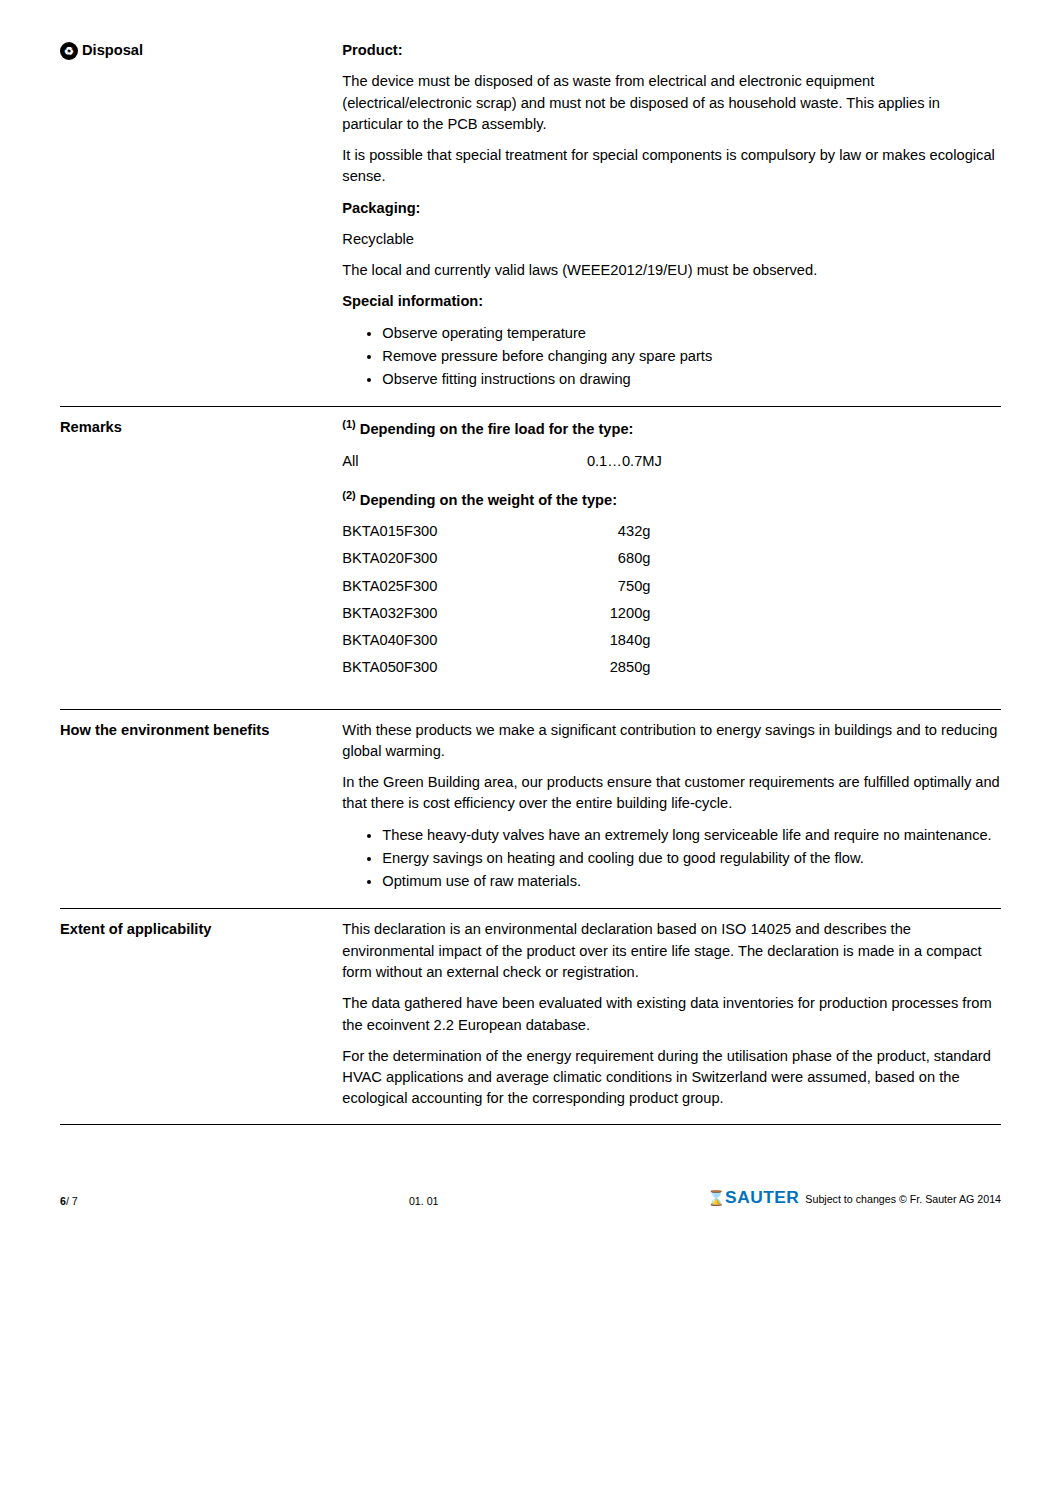| ♻ Disposal | Product: The device must be disposed of as waste from electrical and electronic equipment (electrical/electronic scrap) and must not be disposed of as household waste. This applies in particular to the PCB assembly. It is possible that special treatment for special components is compulsory by law or makes ecological sense. Packaging: Recyclable The local and currently valid laws (WEEE2012/19/EU) must be observed. Special information: Observe operating temperature Remove pressure before changing any spare parts Observe fitting instructions on drawing |
| Remarks | (1) Depending on the fire load for the type: / All / 0.1…0.7 / MJ / (2) Depending on the weight of the type: / BKTA015F300 / 432 / g / / BKTA020F300 / 680 / g / / BKTA025F300 / 750 / g / / BKTA032F300 / 1200 / g / / BKTA040F300 / 1840 / g / / BKTA050F300 / 2850 / g / |
| How the environment benefits | With these products we make a significant contribution to energy savings in buildings and to reducing global warming. In the Green Building area, our products ensure that customer requirements are fulfilled optimally and that there is cost efficiency over the entire building life-cycle. These heavy-duty valves have an extremely long serviceable life and require no maintenance. Energy savings on heating and cooling due to good regulability of the flow. Optimum use of raw materials. |
| Extent of applicability | This declaration is an environmental declaration based on ISO 14025 and describes the environmental impact of the product over its entire life stage. The declaration is made in a compact form without an external check or registration. The data gathered have been evaluated with existing data inventories for production processes from the ecoinvent 2.2 European database. For the determination of the energy requirement during the utilisation phase of the product, standard HVAC applications and average climatic conditions in Switzerland were assumed, based on the ecological accounting for the corresponding product group. |
6/ 7
01. 01
⌛SAUTERSubject to changes © Fr. Sauter AG 2014